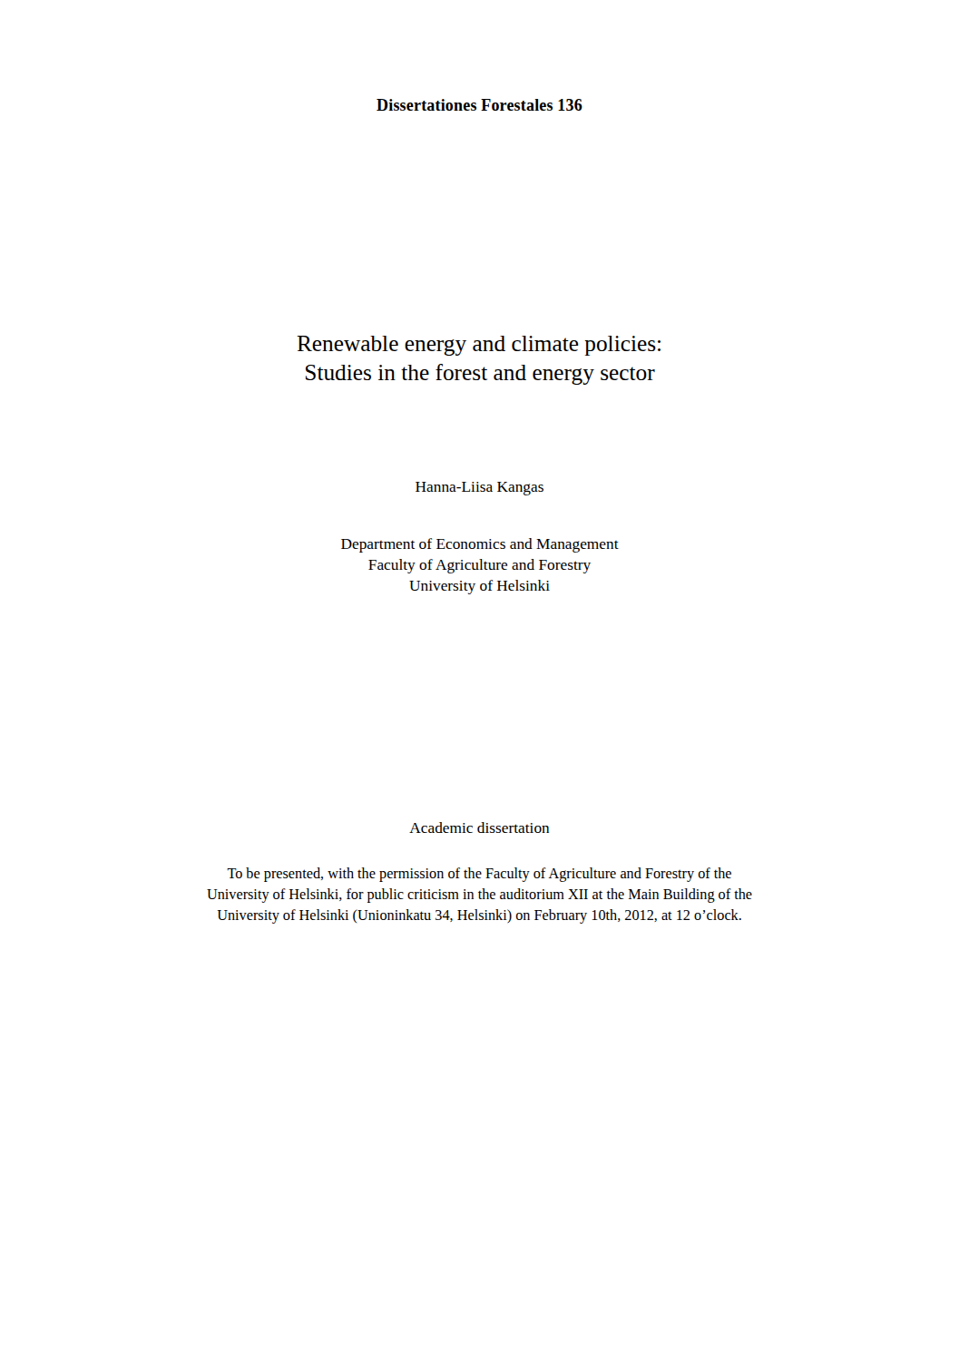Dissertationes Forestales 136
Renewable energy and climate policies:
Studies in the forest and energy sector
Hanna-Liisa Kangas
Department of Economics and Management
Faculty of Agriculture and Forestry
University of Helsinki
Academic dissertation
To be presented, with the permission of the Faculty of Agriculture and Forestry of the University of Helsinki, for public criticism in the auditorium XII at the Main Building of the University of Helsinki (Unioninkatu 34, Helsinki) on February 10th, 2012, at 12 o’clock.